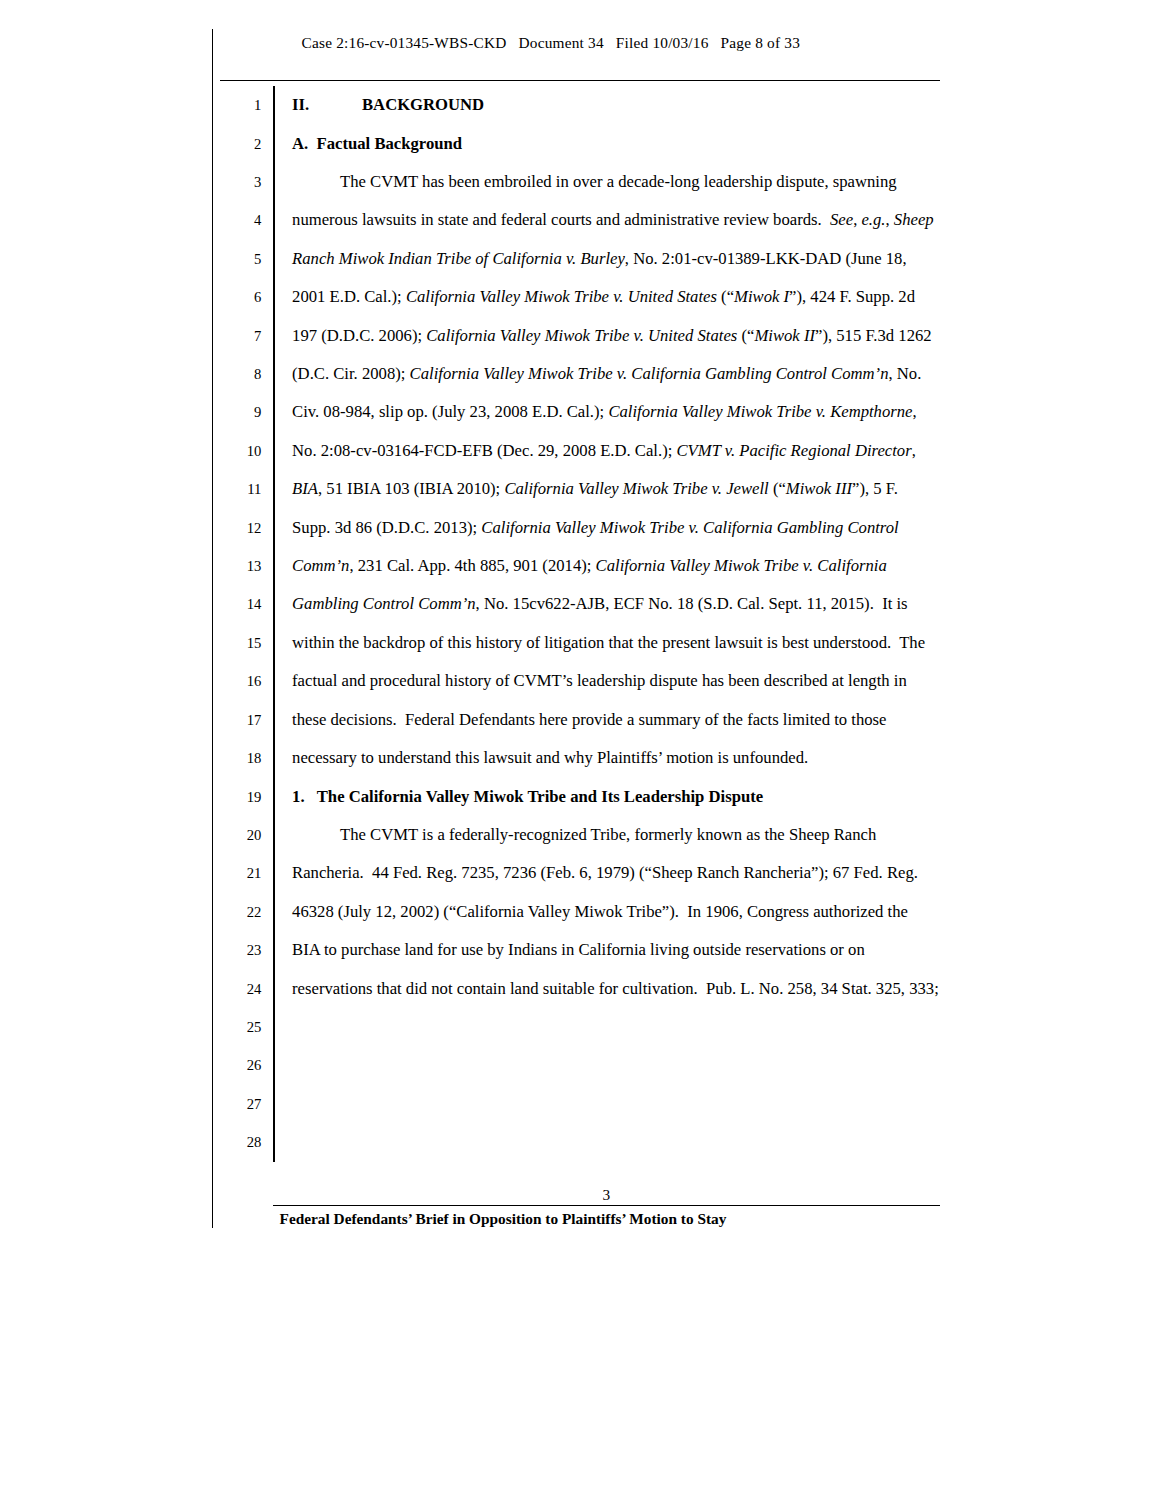Case 2:16-cv-01345-WBS-CKD Document 34 Filed 10/03/16 Page 8 of 33
1
2
3
4
5
6
7
8
9
10
11
12
13
14
15
16
17
18
19
20
21
22
23
24
25
26
27
28
II. BACKGROUND
A. Factual Background
The CVMT has been embroiled in over a decade-long leadership dispute, spawning
numerous lawsuits in state and federal courts and administrative review boards. See, e.g., Sheep
Ranch Miwok Indian Tribe of California v. Burley, No. 2:01-cv-01389-LKK-DAD (June 18,
2001 E.D. Cal.); California Valley Miwok Tribe v. United States (“Miwok I”), 424 F. Supp. 2d
197 (D.D.C. 2006); California Valley Miwok Tribe v. United States (“Miwok II”), 515 F.3d 1262
(D.C. Cir. 2008); California Valley Miwok Tribe v. California Gambling Control Comm’n, No.
Civ. 08-984, slip op. (July 23, 2008 E.D. Cal.); California Valley Miwok Tribe v. Kempthorne,
No. 2:08-cv-03164-FCD-EFB (Dec. 29, 2008 E.D. Cal.); CVMT v. Pacific Regional Director,
BIA, 51 IBIA 103 (IBIA 2010); California Valley Miwok Tribe v. Jewell (“Miwok III”), 5 F.
Supp. 3d 86 (D.D.C. 2013); California Valley Miwok Tribe v. California Gambling Control
Comm’n, 231 Cal. App. 4th 885, 901 (2014); California Valley Miwok Tribe v. California
Gambling Control Comm’n, No. 15cv622-AJB, ECF No. 18 (S.D. Cal. Sept. 11, 2015). It is
within the backdrop of this history of litigation that the present lawsuit is best understood. The
factual and procedural history of CVMT’s leadership dispute has been described at length in
these decisions. Federal Defendants here provide a summary of the facts limited to those
necessary to understand this lawsuit and why Plaintiffs’ motion is unfounded.
1. The California Valley Miwok Tribe and Its Leadership Dispute
The CVMT is a federally-recognized Tribe, formerly known as the Sheep Ranch
Rancheria. 44 Fed. Reg. 7235, 7236 (Feb. 6, 1979) (“Sheep Ranch Rancheria”); 67 Fed. Reg.
46328 (July 12, 2002) (“California Valley Miwok Tribe”). In 1906, Congress authorized the
BIA to purchase land for use by Indians in California living outside reservations or on
reservations that did not contain land suitable for cultivation. Pub. L. No. 258, 34 Stat. 325, 333;
3
Federal Defendants’ Brief in Opposition to Plaintiffs’ Motion to Stay